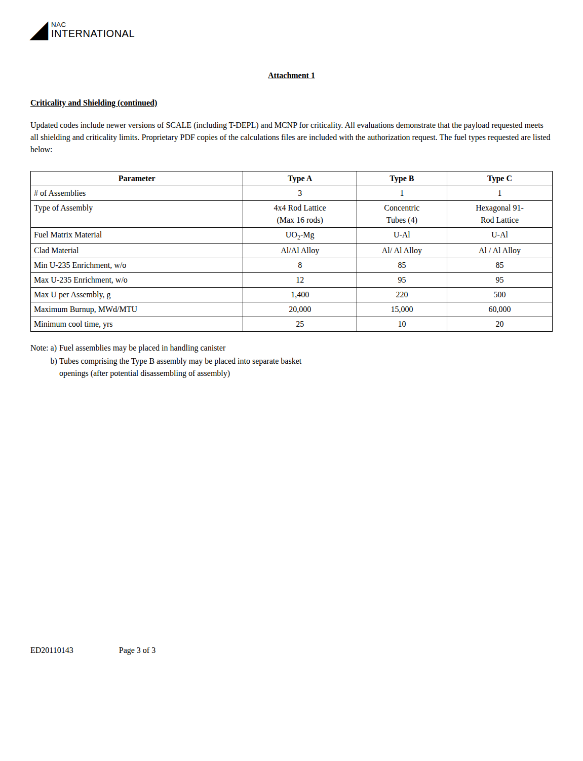◢
NAC INTERNATIONAL
Attachment 1
Criticality and Shielding (continued)
Updated codes include newer versions of SCALE (including T-DEPL) and MCNP for criticality. All evaluations demonstrate that the payload requested meets all shielding and criticality limits. Proprietary PDF copies of the calculations files are included with the authorization request. The fuel types requested are listed below:
| Parameter | Type A | Type B | Type C |
| --- | --- | --- | --- |
| # of Assemblies | 3 | 1 | 1 |
| Type of Assembly | 4x4 Rod Lattice (Max 16 rods) | Concentric Tubes (4) | Hexagonal 91- Rod Lattice |
| Fuel Matrix Material | UO 2 -Mg | U-Al | U-Al |
| Clad Material | Al/Al Alloy | Al/ Al Alloy | Al / Al Alloy |
| Min U-235 Enrichment, w/o | 8 | 85 | 85 |
| Max U-235 Enrichment, w/o | 12 | 95 | 95 |
| Max U per Assembly, g | 1,400 | 220 | 500 |
| Maximum Burnup, MWd/MTU | 20,000 | 15,000 | 60,000 |
| Minimum cool time, yrs | 25 | 10 | 20 |
| Note: | a) | Fuel assemblies may be placed in handling canister |
| | b) | Tubes comprising the Type B assembly may be placed into separate basket openings (after potential disassembling of assembly) |
ED20110143 Page 3 of 3